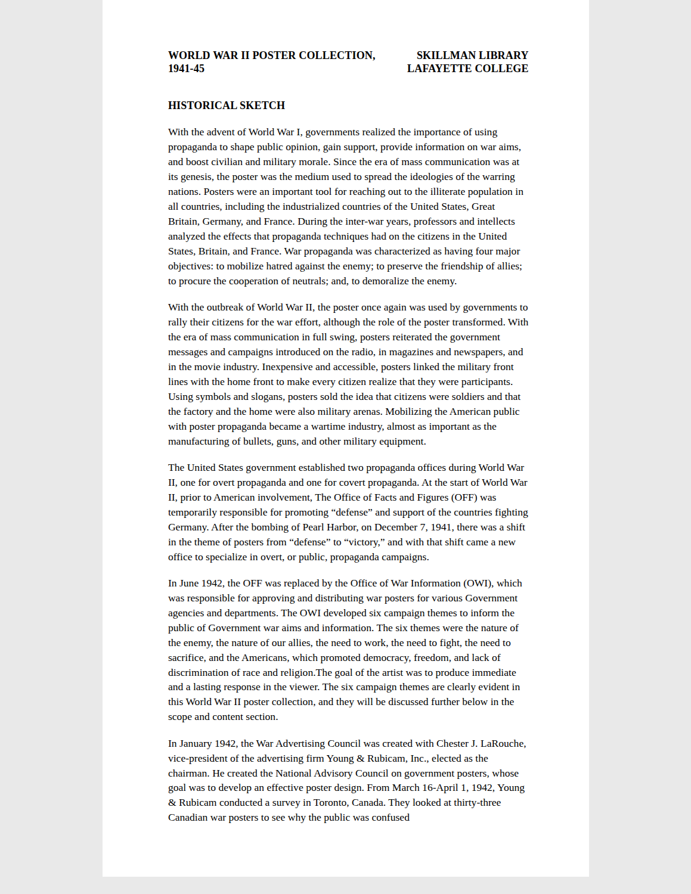WORLD WAR II POSTER COLLECTION,
1941-45
SKILLMAN LIBRARY
LAFAYETTE COLLEGE
HISTORICAL SKETCH
With the advent of World War I, governments realized the importance of using propaganda to shape public opinion, gain support, provide information on war aims, and boost civilian and military morale. Since the era of mass communication was at its genesis, the poster was the medium used to spread the ideologies of the warring nations. Posters were an important tool for reaching out to the illiterate population in all countries, including the industrialized countries of the United States, Great Britain, Germany, and France. During the inter-war years, professors and intellects analyzed the effects that propaganda techniques had on the citizens in the United States, Britain, and France. War propaganda was characterized as having four major objectives: to mobilize hatred against the enemy; to preserve the friendship of allies; to procure the cooperation of neutrals; and, to demoralize the enemy.
With the outbreak of World War II, the poster once again was used by governments to rally their citizens for the war effort, although the role of the poster transformed. With the era of mass communication in full swing, posters reiterated the government messages and campaigns introduced on the radio, in magazines and newspapers, and in the movie industry. Inexpensive and accessible, posters linked the military front lines with the home front to make every citizen realize that they were participants. Using symbols and slogans, posters sold the idea that citizens were soldiers and that the factory and the home were also military arenas. Mobilizing the American public with poster propaganda became a wartime industry, almost as important as the manufacturing of bullets, guns, and other military equipment.
The United States government established two propaganda offices during World War II, one for overt propaganda and one for covert propaganda. At the start of World War II, prior to American involvement, The Office of Facts and Figures (OFF) was temporarily responsible for promoting “defense” and support of the countries fighting Germany. After the bombing of Pearl Harbor, on December 7, 1941, there was a shift in the theme of posters from “defense” to “victory,” and with that shift came a new office to specialize in overt, or public, propaganda campaigns.
In June 1942, the OFF was replaced by the Office of War Information (OWI), which was responsible for approving and distributing war posters for various Government agencies and departments. The OWI developed six campaign themes to inform the public of Government war aims and information. The six themes were the nature of the enemy, the nature of our allies, the need to work, the need to fight, the need to sacrifice, and the Americans, which promoted democracy, freedom, and lack of discrimination of race and religion.The goal of the artist was to produce immediate and a lasting response in the viewer. The six campaign themes are clearly evident in this World War II poster collection, and they will be discussed further below in the scope and content section.
In January 1942, the War Advertising Council was created with Chester J. LaRouche, vice-president of the advertising firm Young & Rubicam, Inc., elected as the chairman. He created the National Advisory Council on government posters, whose goal was to develop an effective poster design. From March 16-April 1, 1942, Young & Rubicam conducted a survey in Toronto, Canada. They looked at thirty-three Canadian war posters to see why the public was confused